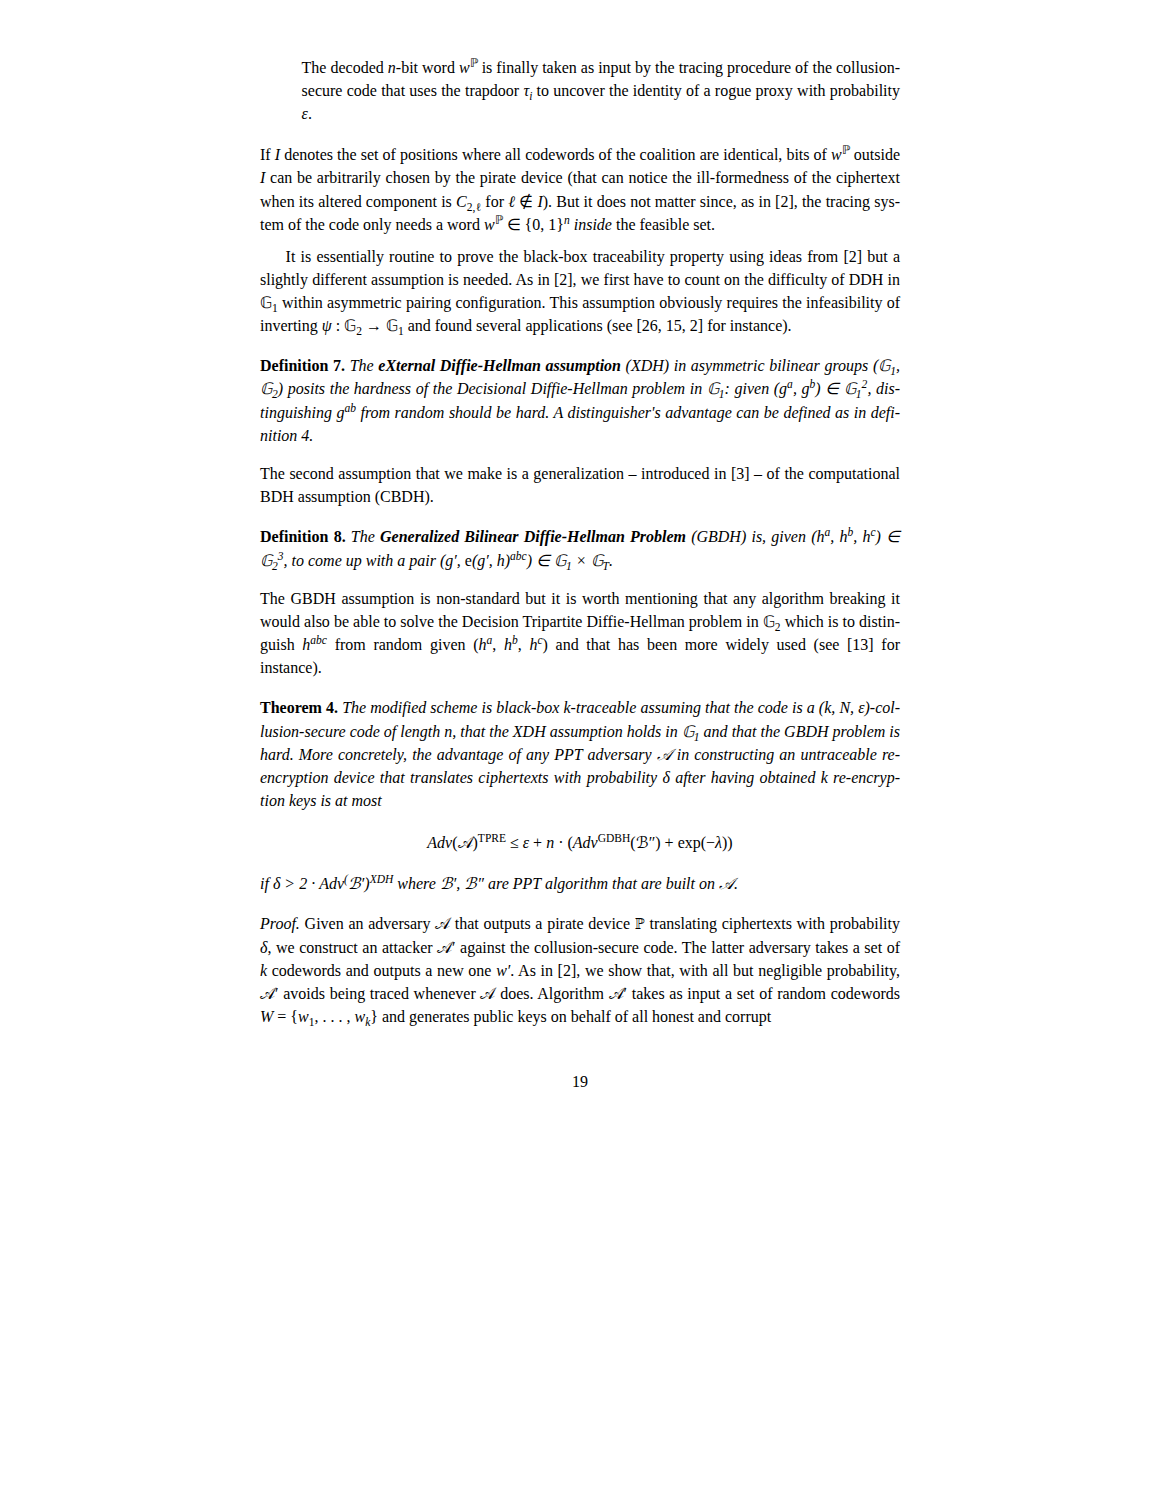The decoded n-bit word wℙ is finally taken as input by the tracing procedure of the collusion-secure code that uses the trapdoor τi to uncover the identity of a rogue proxy with probability ε.
If I denotes the set of positions where all codewords of the coalition are identical, bits of wℙ outside I can be arbitrarily chosen by the pirate device (that can notice the ill-formedness of the ciphertext when its altered component is C2,ℓ for ℓ ∉ I). But it does not matter since, as in [2], the tracing system of the code only needs a word wℙ ∈ {0, 1}n inside the feasible set.
It is essentially routine to prove the black-box traceability property using ideas from [2] but a slightly different assumption is needed. As in [2], we first have to count on the difficulty of DDH in 𝔾1 within asymmetric pairing configuration. This assumption obviously requires the infeasibility of inverting ψ : 𝔾2 → 𝔾1 and found several applications (see [26, 15, 2] for instance).
Definition 7. The eXternal Diffie-Hellman assumption (XDH) in asymmetric bilinear groups (𝔾1, 𝔾2) posits the hardness of the Decisional Diffie-Hellman problem in 𝔾1: given (ga, gb) ∈ 𝔾12, distinguishing gab from random should be hard. A distinguisher's advantage can be defined as in definition 4.
The second assumption that we make is a generalization – introduced in [3] – of the computational BDH assumption (CBDH).
Definition 8. The Generalized Bilinear Diffie-Hellman Problem (GBDH) is, given (ha, hb, hc) ∈ 𝔾23, to come up with a pair (g′, e(g′, h)abc) ∈ 𝔾1 × 𝔾T.
The GBDH assumption is non-standard but it is worth mentioning that any algorithm breaking it would also be able to solve the Decision Tripartite Diffie-Hellman problem in 𝔾2 which is to distinguish habc from random given (ha, hb, hc) and that has been more widely used (see [13] for instance).
Theorem 4. The modified scheme is black-box k-traceable assuming that the code is a (k, N, ε)-collusion-secure code of length n, that the XDH assumption holds in 𝔾1 and that the GBDH problem is hard. More concretely, the advantage of any PPT adversary 𝒜 in constructing an untraceable re-encryption device that translates ciphertexts with probability δ after having obtained k re-encryption keys is at most
Adv(𝒜)TPRE ≤ ε + n · (AdvGDBH(ℬ″) + exp(−λ))
if δ > 2 · Adv(ℬ′)XDH where ℬ′, ℬ″ are PPT algorithm that are built on 𝒜.
Proof. Given an adversary 𝒜 that outputs a pirate device ℙ translating ciphertexts with probability δ, we construct an attacker 𝒜′ against the collusion-secure code. The latter adversary takes a set of k codewords and outputs a new one w′. As in [2], we show that, with all but negligible probability, 𝒜′ avoids being traced whenever 𝒜 does. Algorithm 𝒜′ takes as input a set of random codewords W = {w1, . . . , wk} and generates public keys on behalf of all honest and corrupt
19